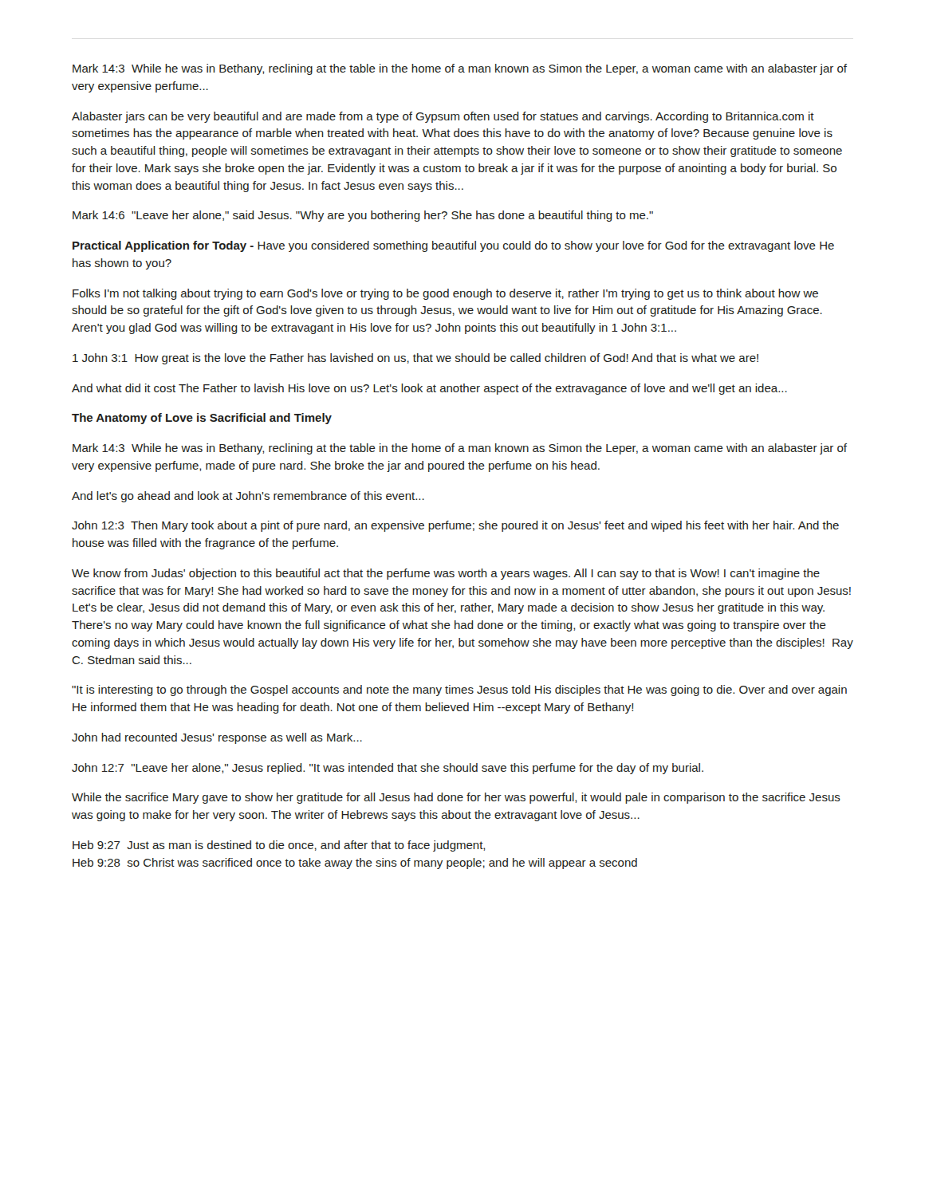Mark 14:3 While he was in Bethany, reclining at the table in the home of a man known as Simon the Leper, a woman came with an alabaster jar of very expensive perfume...
Alabaster jars can be very beautiful and are made from a type of Gypsum often used for statues and carvings. According to Britannica.com it sometimes has the appearance of marble when treated with heat. What does this have to do with the anatomy of love? Because genuine love is such a beautiful thing, people will sometimes be extravagant in their attempts to show their love to someone or to show their gratitude to someone for their love. Mark says she broke open the jar. Evidently it was a custom to break a jar if it was for the purpose of anointing a body for burial. So this woman does a beautiful thing for Jesus. In fact Jesus even says this...
Mark 14:6 "Leave her alone," said Jesus. "Why are you bothering her? She has done a beautiful thing to me."
Practical Application for Today - Have you considered something beautiful you could do to show your love for God for the extravagant love He has shown to you?
Folks I'm not talking about trying to earn God's love or trying to be good enough to deserve it, rather I'm trying to get us to think about how we should be so grateful for the gift of God's love given to us through Jesus, we would want to live for Him out of gratitude for His Amazing Grace. Aren't you glad God was willing to be extravagant in His love for us? John points this out beautifully in 1 John 3:1...
1 John 3:1 How great is the love the Father has lavished on us, that we should be called children of God! And that is what we are!
And what did it cost The Father to lavish His love on us? Let's look at another aspect of the extravagance of love and we'll get an idea...
The Anatomy of Love is Sacrificial and Timely
Mark 14:3 While he was in Bethany, reclining at the table in the home of a man known as Simon the Leper, a woman came with an alabaster jar of very expensive perfume, made of pure nard. She broke the jar and poured the perfume on his head.
And let's go ahead and look at John's remembrance of this event...
John 12:3 Then Mary took about a pint of pure nard, an expensive perfume; she poured it on Jesus' feet and wiped his feet with her hair. And the house was filled with the fragrance of the perfume.
We know from Judas' objection to this beautiful act that the perfume was worth a years wages. All I can say to that is Wow! I can't imagine the sacrifice that was for Mary! She had worked so hard to save the money for this and now in a moment of utter abandon, she pours it out upon Jesus! Let's be clear, Jesus did not demand this of Mary, or even ask this of her, rather, Mary made a decision to show Jesus her gratitude in this way. There's no way Mary could have known the full significance of what she had done or the timing, or exactly what was going to transpire over the coming days in which Jesus would actually lay down His very life for her, but somehow she may have been more perceptive than the disciples! Ray C. Stedman said this...
"It is interesting to go through the Gospel accounts and note the many times Jesus told His disciples that He was going to die. Over and over again He informed them that He was heading for death. Not one of them believed Him --except Mary of Bethany!
John had recounted Jesus' response as well as Mark...
John 12:7 "Leave her alone," Jesus replied. "It was intended that she should save this perfume for the day of my burial.
While the sacrifice Mary gave to show her gratitude for all Jesus had done for her was powerful, it would pale in comparison to the sacrifice Jesus was going to make for her very soon. The writer of Hebrews says this about the extravagant love of Jesus...
Heb 9:27 Just as man is destined to die once, and after that to face judgment,
Heb 9:28 so Christ was sacrificed once to take away the sins of many people; and he will appear a second